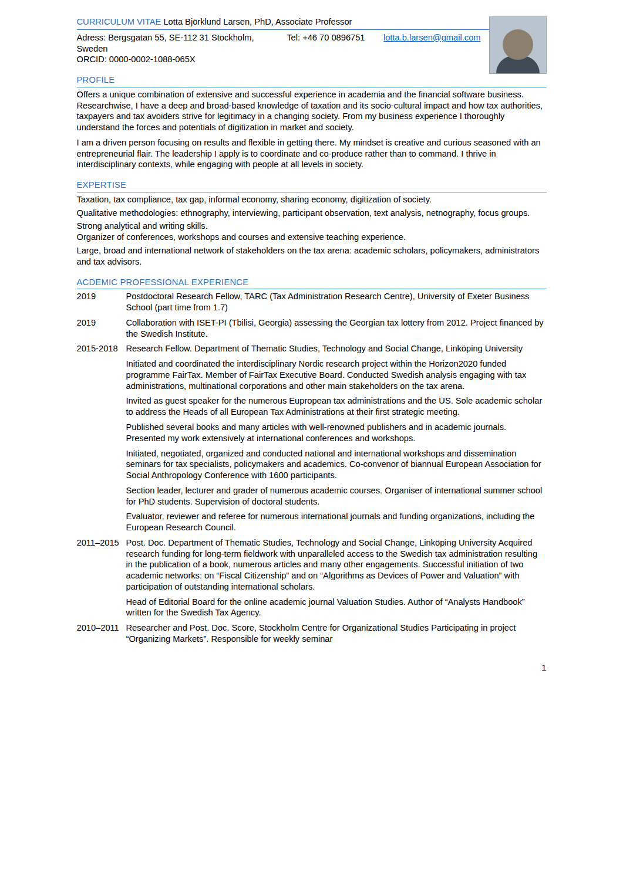CURRICULUM VITAE Lotta Björklund Larsen, PhD, Associate Professor
Adress: Bergsgatan 55, SE-112 31 Stockholm, Sweden
Tel: +46 70 0896751
lotta.b.larsen@gmail.com
ORCID: 0000-0002-1088-065X
Profile
Offers a unique combination of extensive and successful experience in academia and the financial software business. Researchwise, I have a deep and broad-based knowledge of taxation and its socio-cultural impact and how tax authorities, taxpayers and tax avoiders strive for legitimacy in a changing society. From my business experience I thoroughly understand the forces and potentials of digitization in market and society.
I am a driven person focusing on results and flexible in getting there. My mindset is creative and curious seasoned with an entrepreneurial flair. The leadership I apply is to coordinate and co-produce rather than to command. I thrive in interdisciplinary contexts, while engaging with people at all levels in society.
Expertise
Taxation, tax compliance, tax gap, informal economy, sharing economy, digitization of society.
Qualitative methodologies: ethnography, interviewing, participant observation, text analysis, netnography, focus groups.
Strong analytical and writing skills.
Organizer of conferences, workshops and courses and extensive teaching experience.
Large, broad and international network of stakeholders on the tax arena: academic scholars, policymakers, administrators and tax advisors.
Acdemic Professional Experience
| 2019 | Postdoctoral Research Fellow, TARC (Tax Administration Research Centre), University of Exeter Business School (part time from 1.7) |
| 2019 | Collaboration with ISET-PI (Tbilisi, Georgia) assessing the Georgian tax lottery from 2012. Project financed by the Swedish Institute. |
| 2015-2018 | Research Fellow. Department of Thematic Studies, Technology and Social Change, Linköping University Initiated and coordinated the interdisciplinary Nordic research project within the Horizon2020 funded programme FairTax. Member of FairTax Executive Board. Conducted Swedish analysis engaging with tax administrations, multinational corporations and other main stakeholders on the tax arena. Invited as guest speaker for the numerous Eupropean tax administrations and the US. Sole academic scholar to address the Heads of all European Tax Administrations at their first strategic meeting. Published several books and many articles with well-renowned publishers and in academic journals. Presented my work extensively at international conferences and workshops. Initiated, negotiated, organized and conducted national and international workshops and dissemination seminars for tax specialists, policymakers and academics. Co-convenor of biannual European Association for Social Anthropology Conference with 1600 participants. Section leader, lecturer and grader of numerous academic courses. Organiser of international summer school for PhD students. Supervision of doctoral students. Evaluator, reviewer and referee for numerous international journals and funding organizations, including the European Research Council. |
| 2011–2015 | Post. Doc. Department of Thematic Studies, Technology and Social Change, Linköping University Acquired research funding for long-term fieldwork with unparalleled access to the Swedish tax administration resulting in the publication of a book, numerous articles and many other engagements. Successful initiation of two academic networks: on “Fiscal Citizenship” and on “Algorithms as Devices of Power and Valuation” with participation of outstanding international scholars. Head of Editorial Board for the online academic journal Valuation Studies. Author of “Analysts Handbook” written for the Swedish Tax Agency. |
| 2010–2011 | Researcher and Post. Doc. Score, Stockholm Centre for Organizational Studies Participating in project “Organizing Markets”. Responsible for weekly seminar |
1